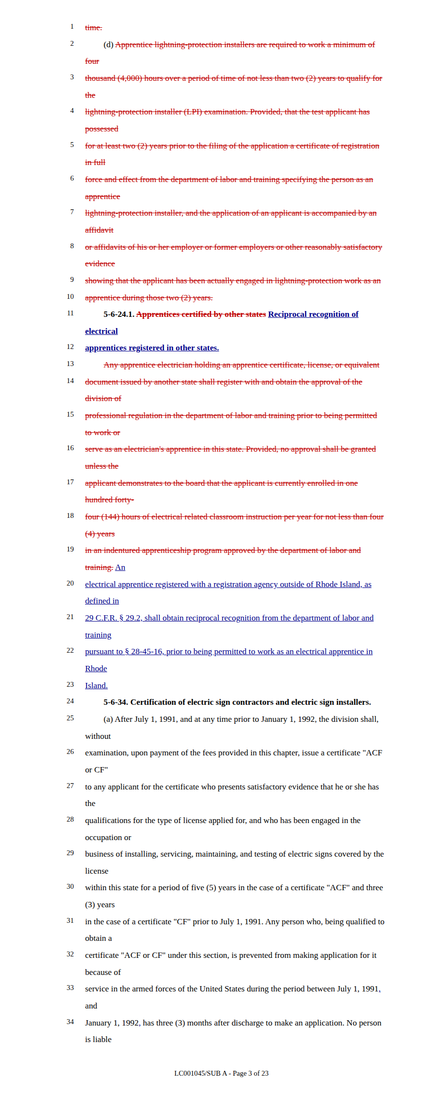time.
(d) Apprentice lightning-protection installers are required to work a minimum of four
thousand (4,000) hours over a period of time of not less than two (2) years to qualify for the
lightning-protection installer (LPI) examination. Provided, that the test applicant has possessed
for at least two (2) years prior to the filing of the application a certificate of registration in full
force and effect from the department of labor and training specifying the person as an apprentice
lightning-protection installer, and the application of an applicant is accompanied by an affidavit
or affidavits of his or her employer or former employers or other reasonably satisfactory evidence
showing that the applicant has been actually engaged in lightning-protection work as an
apprentice during those two (2) years.
5-6-24.1. Apprentices certified by other states Reciprocal recognition of electrical
apprentices registered in other states.
Any apprentice electrician holding an apprentice certificate, license, or equivalent
document issued by another state shall register with and obtain the approval of the division of
professional regulation in the department of labor and training prior to being permitted to work or
serve as an electrician's apprentice in this state. Provided, no approval shall be granted unless the
applicant demonstrates to the board that the applicant is currently enrolled in one hundred forty-
four (144) hours of electrical related classroom instruction per year for not less than four (4) years
in an indentured apprenticeship program approved by the department of labor and training. An
electrical apprentice registered with a registration agency outside of Rhode Island, as defined in
29 C.F.R. § 29.2, shall obtain reciprocal recognition from the department of labor and training
pursuant to § 28-45-16, prior to being permitted to work as an electrical apprentice in Rhode
Island.
5-6-34. Certification of electric sign contractors and electric sign installers.
(a) After July 1, 1991, and at any time prior to January 1, 1992, the division shall, without
examination, upon payment of the fees provided in this chapter, issue a certificate "ACF or CF"
to any applicant for the certificate who presents satisfactory evidence that he or she has the
qualifications for the type of license applied for, and who has been engaged in the occupation or
business of installing, servicing, maintaining, and testing of electric signs covered by the license
within this state for a period of five (5) years in the case of a certificate "ACF" and three (3) years
in the case of a certificate "CF" prior to July 1, 1991. Any person who, being qualified to obtain a
certificate "ACF or CF" under this section, is prevented from making application for it because of
service in the armed forces of the United States during the period between July 1, 1991, and
January 1, 1992, has three (3) months after discharge to make an application. No person is liable
LC001045/SUB A - Page 3 of 23